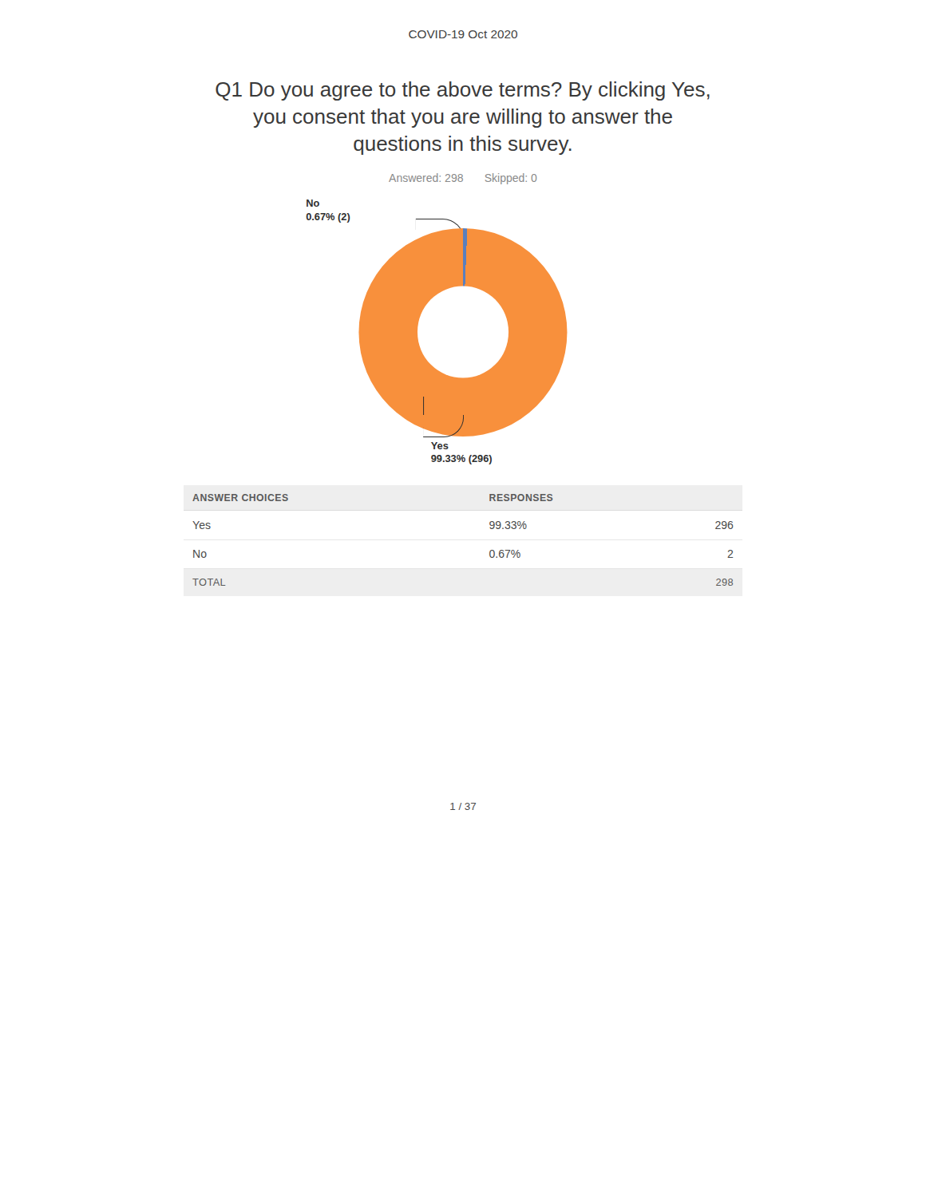COVID-19 Oct 2020
Q1 Do you agree to the above terms? By clicking Yes, you consent that you are willing to answer the questions in this survey.
Answered: 298 Skipped: 0
No
0.67% (2)
Yes
99.33% (296)
| ANSWER CHOICES | RESPONSES | |
| --- | --- | --- |
| Yes | 99.33% | 296 |
| No | 0.67% | 2 |
| TOTAL | | 298 |
1 / 37